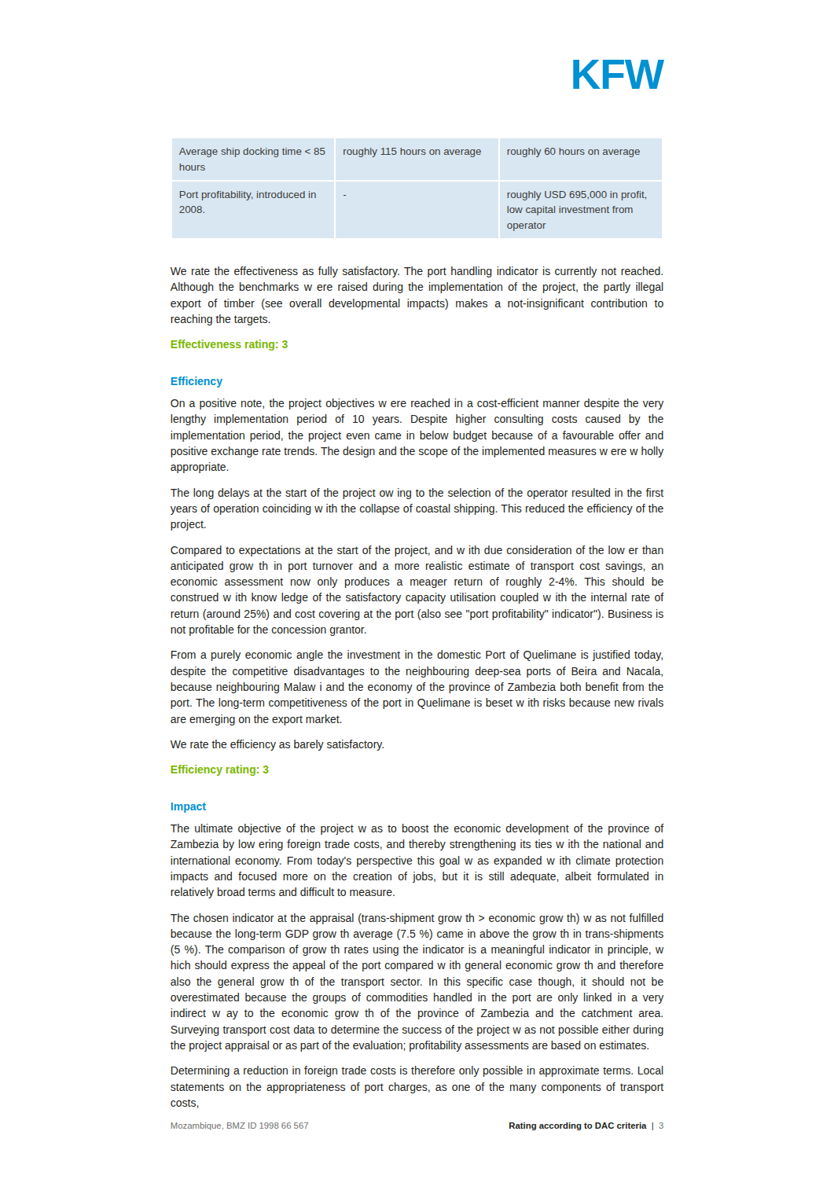KFW
| Average ship docking time < 85 hours | roughly 115 hours on average | roughly 60 hours on average |
| Port profitability, introduced in 2008. | - | roughly USD 695,000 in profit, low capital investment from operator |
We rate the effectiveness as fully satisfactory. The port handling indicator is currently not reached. Although the benchmarks w ere raised during the implementation of the project, the partly illegal export of timber (see overall developmental impacts) makes a not-insignificant contribution to reaching the targets.
Effectiveness rating: 3
Efficiency
On a positive note, the project objectives w ere reached in a cost-efficient manner despite the very lengthy implementation period of 10 years. Despite higher consulting costs caused by the implementation period, the project even came in below budget because of a favourable offer and positive exchange rate trends. The design and the scope of the implemented measures w ere w holly appropriate.
The long delays at the start of the project ow ing to the selection of the operator resulted in the first years of operation coinciding w ith the collapse of coastal shipping. This reduced the efficiency of the project.
Compared to expectations at the start of the project, and w ith due consideration of the low er than anticipated grow th in port turnover and a more realistic estimate of transport cost savings, an economic assessment now only produces a meager return of roughly 2-4%. This should be construed w ith know ledge of the satisfactory capacity utilisation coupled w ith the internal rate of return (around 25%) and cost covering at the port (also see "port profitability" indicator"). Business is not profitable for the concession grantor.
From a purely economic angle the investment in the domestic Port of Quelimane is justified today, despite the competitive disadvantages to the neighbouring deep-sea ports of Beira and Nacala, because neighbouring Malaw i and the economy of the province of Zambezia both benefit from the port. The long-term competitiveness of the port in Quelimane is beset w ith risks because new rivals are emerging on the export market.
We rate the efficiency as barely satisfactory.
Efficiency rating: 3
Impact
The ultimate objective of the project w as to boost the economic development of the province of Zambezia by low ering foreign trade costs, and thereby strengthening its ties w ith the national and international economy. From today's perspective this goal w as expanded w ith climate protection impacts and focused more on the creation of jobs, but it is still adequate, albeit formulated in relatively broad terms and difficult to measure.
The chosen indicator at the appraisal (trans-shipment grow th > economic grow th) w as not fulfilled because the long-term GDP grow th average (7.5 %) came in above the grow th in trans-shipments (5 %). The comparison of grow th rates using the indicator is a meaningful indicator in principle, w hich should express the appeal of the port compared w ith general economic grow th and therefore also the general grow th of the transport sector. In this specific case though, it should not be overestimated because the groups of commodities handled in the port are only linked in a very indirect w ay to the economic grow th of the province of Zambezia and the catchment area. Surveying transport cost data to determine the success of the project w as not possible either during the project appraisal or as part of the evaluation; profitability assessments are based on estimates.
Determining a reduction in foreign trade costs is therefore only possible in approximate terms. Local statements on the appropriateness of port charges, as one of the many components of transport costs,
Mozambique, BMZ ID 1998 66 567
Rating according to DAC criteria | 3